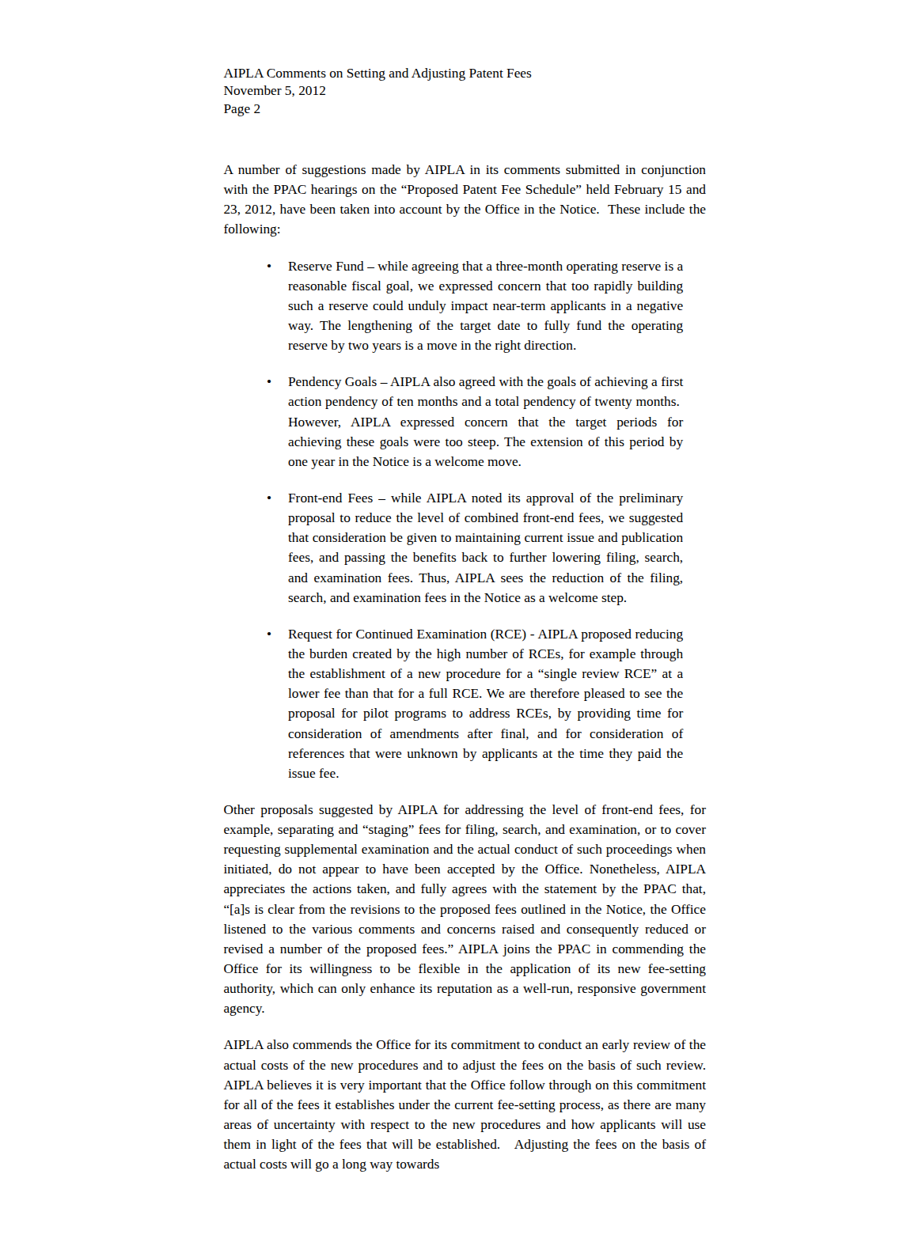AIPLA Comments on Setting and Adjusting Patent Fees
November 5, 2012
Page 2
A number of suggestions made by AIPLA in its comments submitted in conjunction with the PPAC hearings on the “Proposed Patent Fee Schedule” held February 15 and 23, 2012, have been taken into account by the Office in the Notice. These include the following:
Reserve Fund – while agreeing that a three-month operating reserve is a reasonable fiscal goal, we expressed concern that too rapidly building such a reserve could unduly impact near-term applicants in a negative way. The lengthening of the target date to fully fund the operating reserve by two years is a move in the right direction.
Pendency Goals – AIPLA also agreed with the goals of achieving a first action pendency of ten months and a total pendency of twenty months. However, AIPLA expressed concern that the target periods for achieving these goals were too steep. The extension of this period by one year in the Notice is a welcome move.
Front-end Fees – while AIPLA noted its approval of the preliminary proposal to reduce the level of combined front-end fees, we suggested that consideration be given to maintaining current issue and publication fees, and passing the benefits back to further lowering filing, search, and examination fees. Thus, AIPLA sees the reduction of the filing, search, and examination fees in the Notice as a welcome step.
Request for Continued Examination (RCE) - AIPLA proposed reducing the burden created by the high number of RCEs, for example through the establishment of a new procedure for a “single review RCE” at a lower fee than that for a full RCE. We are therefore pleased to see the proposal for pilot programs to address RCEs, by providing time for consideration of amendments after final, and for consideration of references that were unknown by applicants at the time they paid the issue fee.
Other proposals suggested by AIPLA for addressing the level of front-end fees, for example, separating and “staging” fees for filing, search, and examination, or to cover requesting supplemental examination and the actual conduct of such proceedings when initiated, do not appear to have been accepted by the Office. Nonetheless, AIPLA appreciates the actions taken, and fully agrees with the statement by the PPAC that, “[a]s is clear from the revisions to the proposed fees outlined in the Notice, the Office listened to the various comments and concerns raised and consequently reduced or revised a number of the proposed fees.” AIPLA joins the PPAC in commending the Office for its willingness to be flexible in the application of its new fee-setting authority, which can only enhance its reputation as a well-run, responsive government agency.
AIPLA also commends the Office for its commitment to conduct an early review of the actual costs of the new procedures and to adjust the fees on the basis of such review. AIPLA believes it is very important that the Office follow through on this commitment for all of the fees it establishes under the current fee-setting process, as there are many areas of uncertainty with respect to the new procedures and how applicants will use them in light of the fees that will be established. Adjusting the fees on the basis of actual costs will go a long way towards